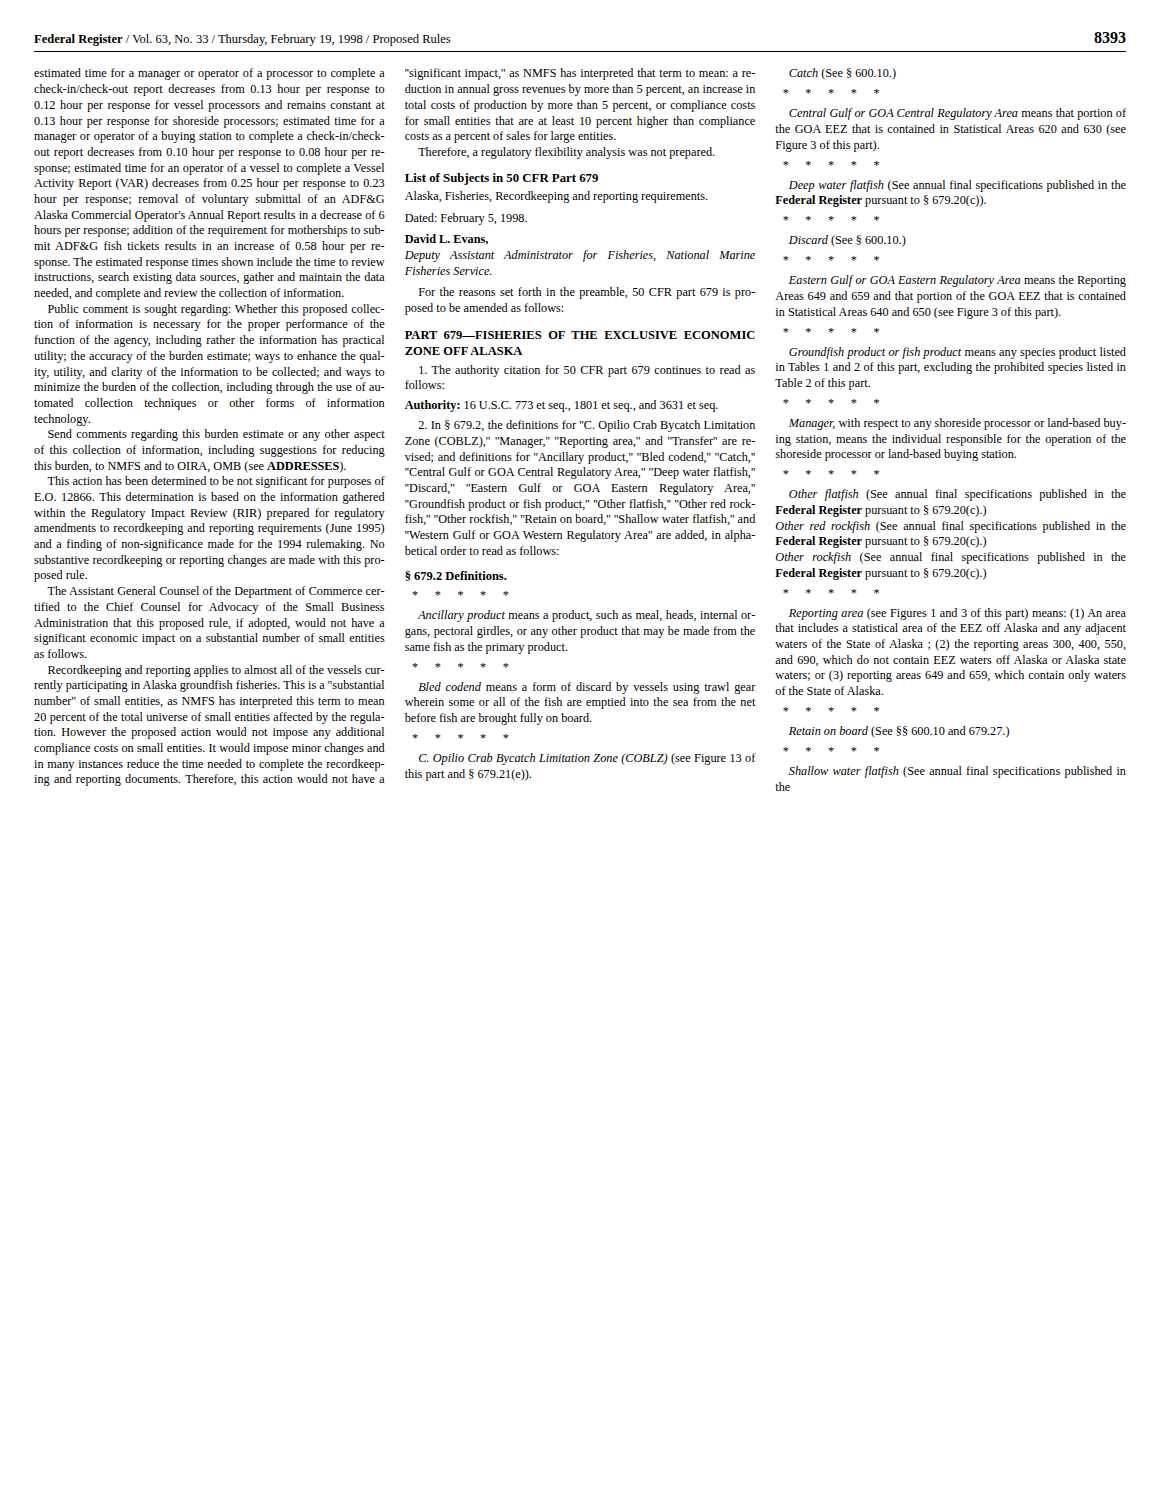Federal Register / Vol. 63, No. 33 / Thursday, February 19, 1998 / Proposed Rules
8393
estimated time for a manager or operator of a processor to complete a check-in/check-out report decreases from 0.13 hour per response to 0.12 hour per response for vessel processors and remains constant at 0.13 hour per response for shoreside processors; estimated time for a manager or operator of a buying station to complete a check-in/check-out report decreases from 0.10 hour per response to 0.08 hour per response; estimated time for an operator of a vessel to complete a Vessel Activity Report (VAR) decreases from 0.25 hour per response to 0.23 hour per response; removal of voluntary submittal of an ADF&G Alaska Commercial Operator's Annual Report results in a decrease of 6 hours per response; addition of the requirement for motherships to submit ADF&G fish tickets results in an increase of 0.58 hour per response. The estimated response times shown include the time to review instructions, search existing data sources, gather and maintain the data needed, and complete and review the collection of information.
Public comment is sought regarding: Whether this proposed collection of information is necessary for the proper performance of the function of the agency, including rather the information has practical utility; the accuracy of the burden estimate; ways to enhance the quality, utility, and clarity of the information to be collected; and ways to minimize the burden of the collection, including through the use of automated collection techniques or other forms of information technology.
Send comments regarding this burden estimate or any other aspect of this collection of information, including suggestions for reducing this burden, to NMFS and to OIRA, OMB (see ADDRESSES).
This action has been determined to be not significant for purposes of E.O. 12866. This determination is based on the information gathered within the Regulatory Impact Review (RIR) prepared for regulatory amendments to recordkeeping and reporting requirements (June 1995) and a finding of non-significance made for the 1994 rulemaking. No substantive recordkeeping or reporting changes are made with this proposed rule.
The Assistant General Counsel of the Department of Commerce certified to the Chief Counsel for Advocacy of the Small Business Administration that this proposed rule, if adopted, would not have a significant economic impact on a substantial number of small entities as follows.
Recordkeeping and reporting applies to almost all of the vessels currently participating in Alaska groundfish fisheries. This is a ''substantial number'' of small entities, as NMFS has interpreted this term to mean 20 percent of the total universe of small entities affected by the regulation. However the proposed action would not impose any additional compliance costs on small entities. It would impose minor changes and in many instances reduce the time needed to complete the recordkeeping and reporting documents. Therefore, this action would not have a ''significant impact,'' as NMFS has interpreted that term to mean: a reduction in annual gross revenues by more than 5 percent, an increase in total costs of production by more than 5 percent, or compliance costs for small entities that are at least 10 percent higher than compliance costs as a percent of sales for large entities.
Therefore, a regulatory flexibility analysis was not prepared.
List of Subjects in 50 CFR Part 679
Alaska, Fisheries, Recordkeeping and reporting requirements.
Dated: February 5, 1998.
David L. Evans,
Deputy Assistant Administrator for Fisheries, National Marine Fisheries Service.
For the reasons set forth in the preamble, 50 CFR part 679 is proposed to be amended as follows:
PART 679—FISHERIES OF THE EXCLUSIVE ECONOMIC ZONE OFF ALASKA
1. The authority citation for 50 CFR part 679 continues to read as follows:
Authority: 16 U.S.C. 773 et seq., 1801 et seq., and 3631 et seq.
2. In § 679.2, the definitions for ''C. Opilio Crab Bycatch Limitation Zone (COBLZ),'' ''Manager,'' ''Reporting area,'' and ''Transfer'' are revised; and definitions for ''Ancillary product,'' ''Bled codend,'' ''Catch,'' ''Central Gulf or GOA Central Regulatory Area,'' ''Deep water flatfish,'' ''Discard,'' ''Eastern Gulf or GOA Eastern Regulatory Area,'' ''Groundfish product or fish product,'' ''Other flatfish,'' ''Other red rockfish,'' ''Other rockfish,'' ''Retain on board,'' ''Shallow water flatfish,'' and ''Western Gulf or GOA Western Regulatory Area'' are added, in alphabetical order to read as follows:
§ 679.2 Definitions.
* * * * *
Ancillary product means a product, such as meal, heads, internal organs, pectoral girdles, or any other product that may be made from the same fish as the primary product.
* * * * *
Bled codend means a form of discard by vessels using trawl gear wherein some or all of the fish are emptied into the sea from the net before fish are brought fully on board.
* * * * *
C. Opilio Crab Bycatch Limitation Zone (COBLZ) (see Figure 13 of this part and § 679.21(e)).
Catch (See § 600.10.)
* * * * *
Central Gulf or GOA Central Regulatory Area means that portion of the GOA EEZ that is contained in Statistical Areas 620 and 630 (see Figure 3 of this part).
* * * * *
Deep water flatfish (See annual final specifications published in the Federal Register pursuant to § 679.20(c)).
* * * * *
Discard (See § 600.10.)
* * * * *
Eastern Gulf or GOA Eastern Regulatory Area means the Reporting Areas 649 and 659 and that portion of the GOA EEZ that is contained in Statistical Areas 640 and 650 (see Figure 3 of this part).
* * * * *
Groundfish product or fish product means any species product listed in Tables 1 and 2 of this part, excluding the prohibited species listed in Table 2 of this part.
* * * * *
Manager, with respect to any shoreside processor or land-based buying station, means the individual responsible for the operation of the shoreside processor or land-based buying station.
* * * * *
Other flatfish (See annual final specifications published in the Federal Register pursuant to § 679.20(c).)
Other red rockfish (See annual final specifications published in the Federal Register pursuant to § 679.20(c).)
Other rockfish (See annual final specifications published in the Federal Register pursuant to § 679.20(c).)
* * * * *
Reporting area (see Figures 1 and 3 of this part) means: (1) An area that includes a statistical area of the EEZ off Alaska and any adjacent waters of the State of Alaska ; (2) the reporting areas 300, 400, 550, and 690, which do not contain EEZ waters off Alaska or Alaska state waters; or (3) reporting areas 649 and 659, which contain only waters of the State of Alaska.
* * * * *
Retain on board (See §§ 600.10 and 679.27.)
* * * * *
Shallow water flatfish (See annual final specifications published in the